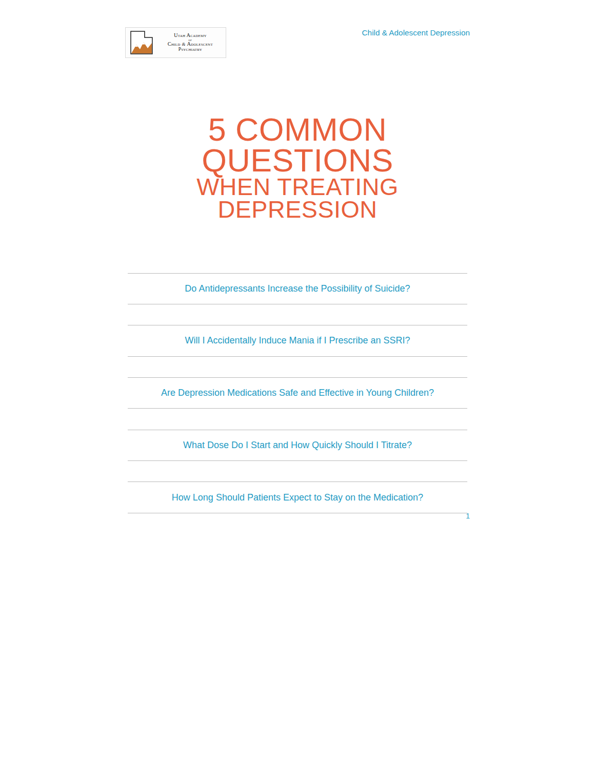Utah Academy
of
Child & Adolescent
Psychiatry
Child & Adolescent Depression
5 COMMON QUESTIONS WHEN TREATING DEPRESSION
Do Antidepressants Increase the Possibility of Suicide?
Will I Accidentally Induce Mania if I Prescribe an SSRI?
Are Depression Medications Safe and Effective in Young Children?
What Dose Do I Start and How Quickly Should I Titrate?
How Long Should Patients Expect to Stay on the Medication?
1